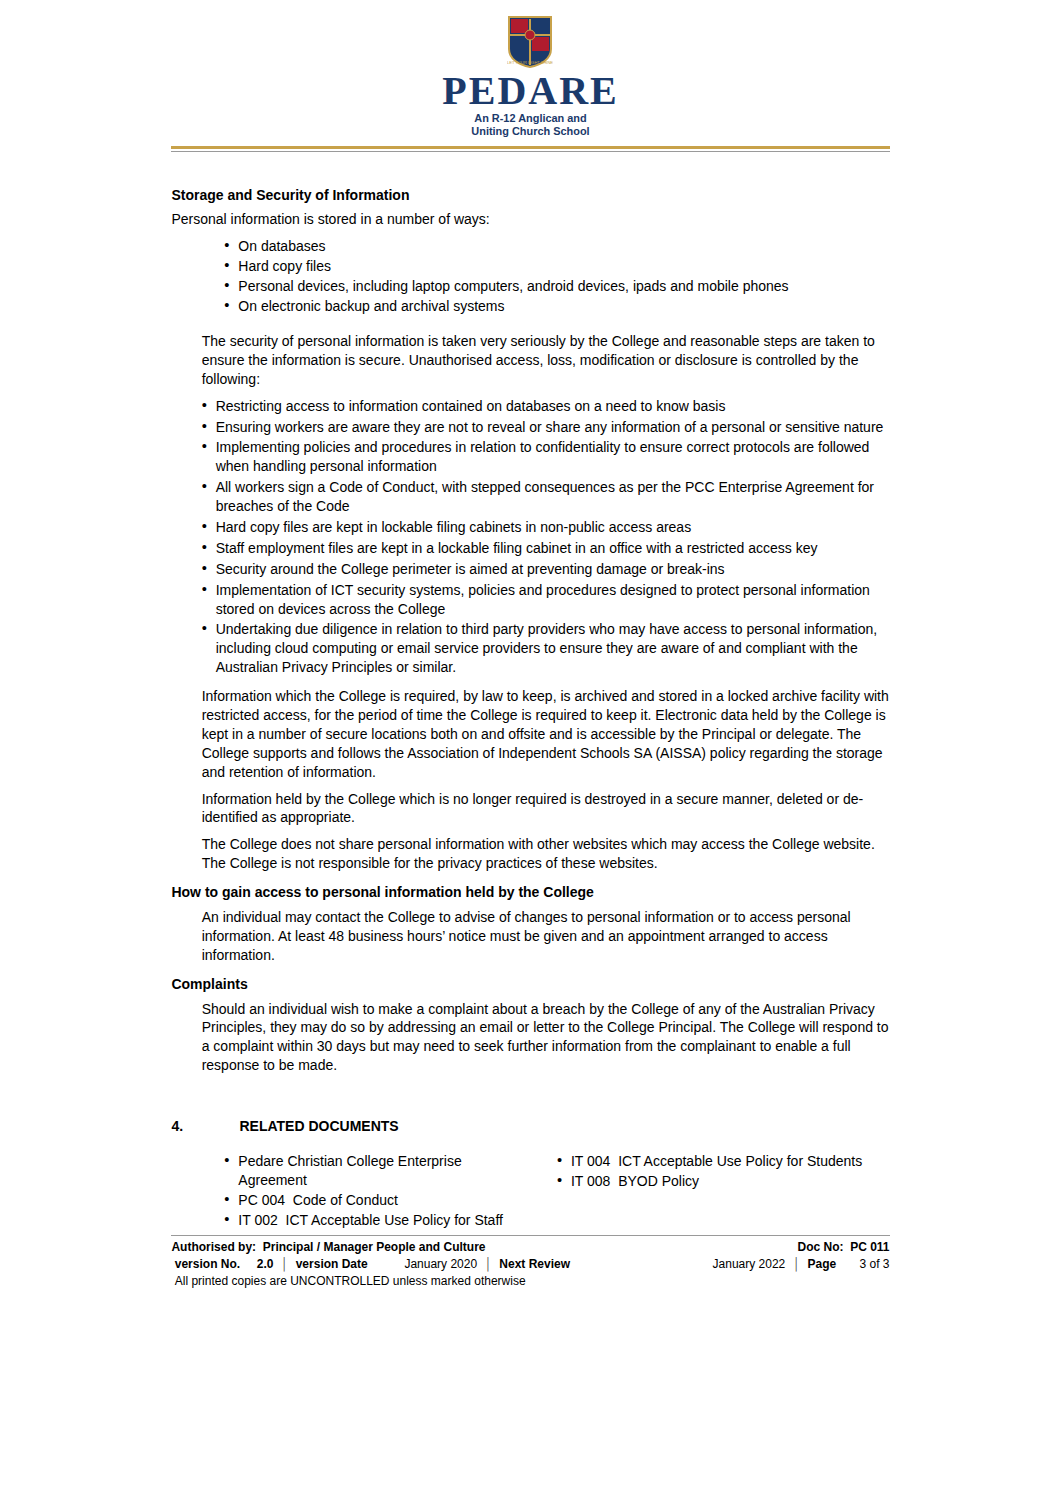LET YOUR LIGHT SHINE
PEDARE
An R-12 Anglican and
Uniting Church School
Storage and Security of Information
Personal information is stored in a number of ways:
On databases
Hard copy files
Personal devices, including laptop computers, android devices, ipads and mobile phones
On electronic backup and archival systems
The security of personal information is taken very seriously by the College and reasonable steps are taken to ensure the information is secure. Unauthorised access, loss, modification or disclosure is controlled by the following:
Restricting access to information contained on databases on a need to know basis
Ensuring workers are aware they are not to reveal or share any information of a personal or sensitive nature
Implementing policies and procedures in relation to confidentiality to ensure correct protocols are followed when handling personal information
All workers sign a Code of Conduct, with stepped consequences as per the PCC Enterprise Agreement for breaches of the Code
Hard copy files are kept in lockable filing cabinets in non-public access areas
Staff employment files are kept in a lockable filing cabinet in an office with a restricted access key
Security around the College perimeter is aimed at preventing damage or break-ins
Implementation of ICT security systems, policies and procedures designed to protect personal information stored on devices across the College
Undertaking due diligence in relation to third party providers who may have access to personal information, including cloud computing or email service providers to ensure they are aware of and compliant with the Australian Privacy Principles or similar.
Information which the College is required, by law to keep, is archived and stored in a locked archive facility with restricted access, for the period of time the College is required to keep it. Electronic data held by the College is kept in a number of secure locations both on and offsite and is accessible by the Principal or delegate. The College supports and follows the Association of Independent Schools SA (AISSA) policy regarding the storage and retention of information.
Information held by the College which is no longer required is destroyed in a secure manner, deleted or de-identified as appropriate.
The College does not share personal information with other websites which may access the College website. The College is not responsible for the privacy practices of these websites.
How to gain access to personal information held by the College
An individual may contact the College to advise of changes to personal information or to access personal information. At least 48 business hours’ notice must be given and an appointment arranged to access information.
Complaints
Should an individual wish to make a complaint about a breach by the College of any of the Australian Privacy Principles, they may do so by addressing an email or letter to the College Principal. The College will respond to a complaint within 30 days but may need to seek further information from the complainant to enable a full response to be made.
4. RELATED DOCUMENTS
Pedare Christian College Enterprise Agreement
PC 004 Code of Conduct
IT 002 ICT Acceptable Use Policy for Staff
IT 004 ICT Acceptable Use Policy for Students
IT 008 BYOD Policy
Authorised by: Principal / Manager People and Culture
Doc No: PC 011
version No. 2.0 │ version Date January 2020 │ Next Review
January 2022 │ Page 3 of 3
All printed copies are UNCONTROLLED unless marked otherwise